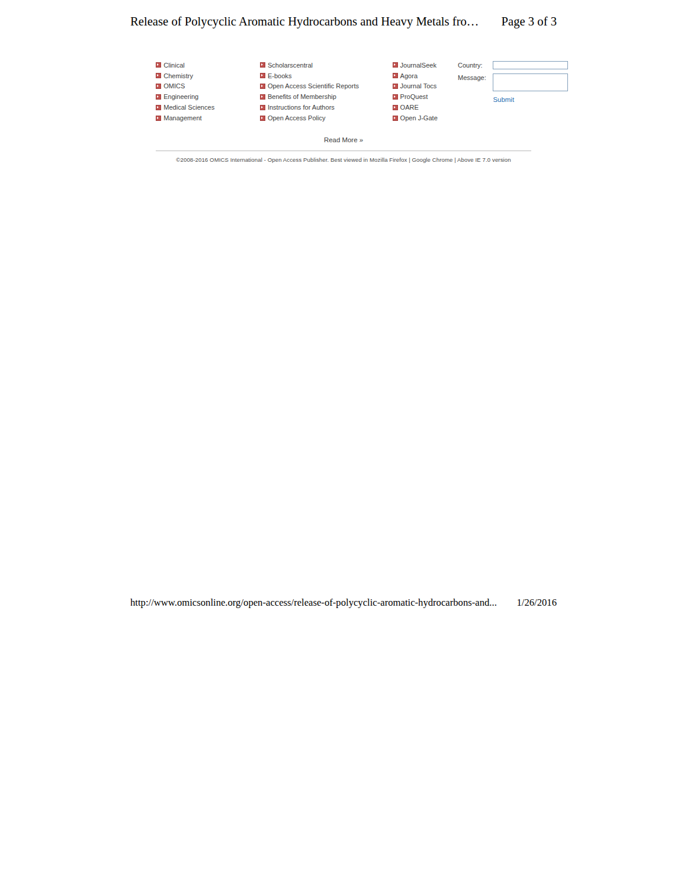Release of Polycyclic Aromatic Hydrocarbons and Heavy Metals from Rubber Crumb in ... Page 3 of 3
Clinical
Chemistry
OMICS
Engineering
Medical Sciences
Management
Scholarscentral
E-books
Open Access Scientific Reports
Benefits of Membership
Instructions for Authors
Open Access Policy
JournalSeek
Agora
Journal Tocs
ProQuest
OARE
Open J-Gate
Country:
Message:
Submit
Read More »
©2008-2016 OMICS International - Open Access Publisher. Best viewed in Mozilla Firefox | Google Chrome | Above IE 7.0 version
http://www.omicsonline.org/open-access/release-of-polycyclic-aromatic-hydrocarbons-and... 1/26/2016